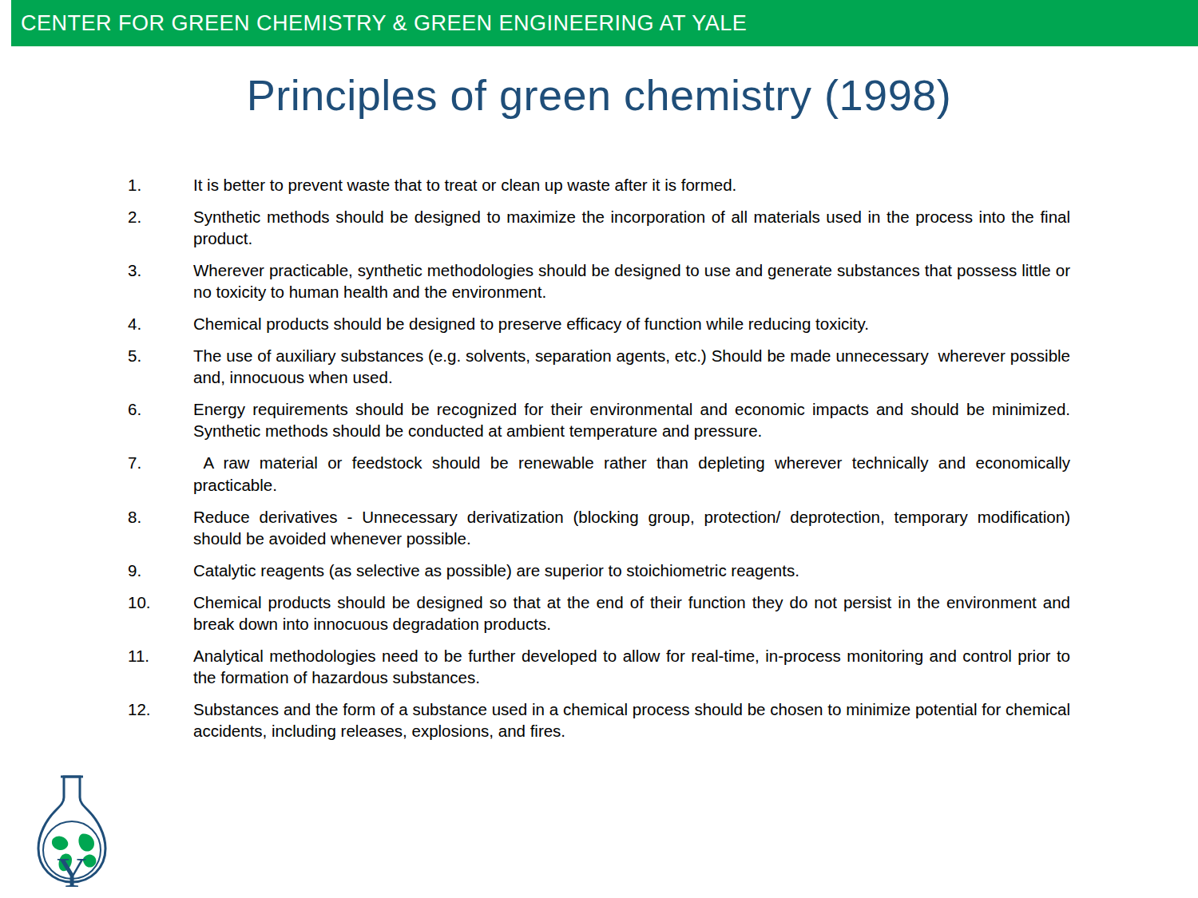CENTER FOR GREEN CHEMISTRY & GREEN ENGINEERING AT YALE
Principles of green chemistry (1998)
1. It is better to prevent waste that to treat or clean up waste after it is formed.
2. Synthetic methods should be designed to maximize the incorporation of all materials used in the process into the final product.
3. Wherever practicable, synthetic methodologies should be designed to use and generate substances that possess little or no toxicity to human health and the environment.
4. Chemical products should be designed to preserve efficacy of function while reducing toxicity.
5. The use of auxiliary substances (e.g. solvents, separation agents, etc.) Should be made unnecessary wherever possible and, innocuous when used.
6. Energy requirements should be recognized for their environmental and economic impacts and should be minimized. Synthetic methods should be conducted at ambient temperature and pressure.
7. A raw material or feedstock should be renewable rather than depleting wherever technically and economically practicable.
8. Reduce derivatives - Unnecessary derivatization (blocking group, protection/ deprotection, temporary modification) should be avoided whenever possible.
9. Catalytic reagents (as selective as possible) are superior to stoichiometric reagents.
10. Chemical products should be designed so that at the end of their function they do not persist in the environment and break down into innocuous degradation products.
11. Analytical methodologies need to be further developed to allow for real-time, in-process monitoring and control prior to the formation of hazardous substances.
12. Substances and the form of a substance used in a chemical process should be chosen to minimize potential for chemical accidents, including releases, explosions, and fires.
Y